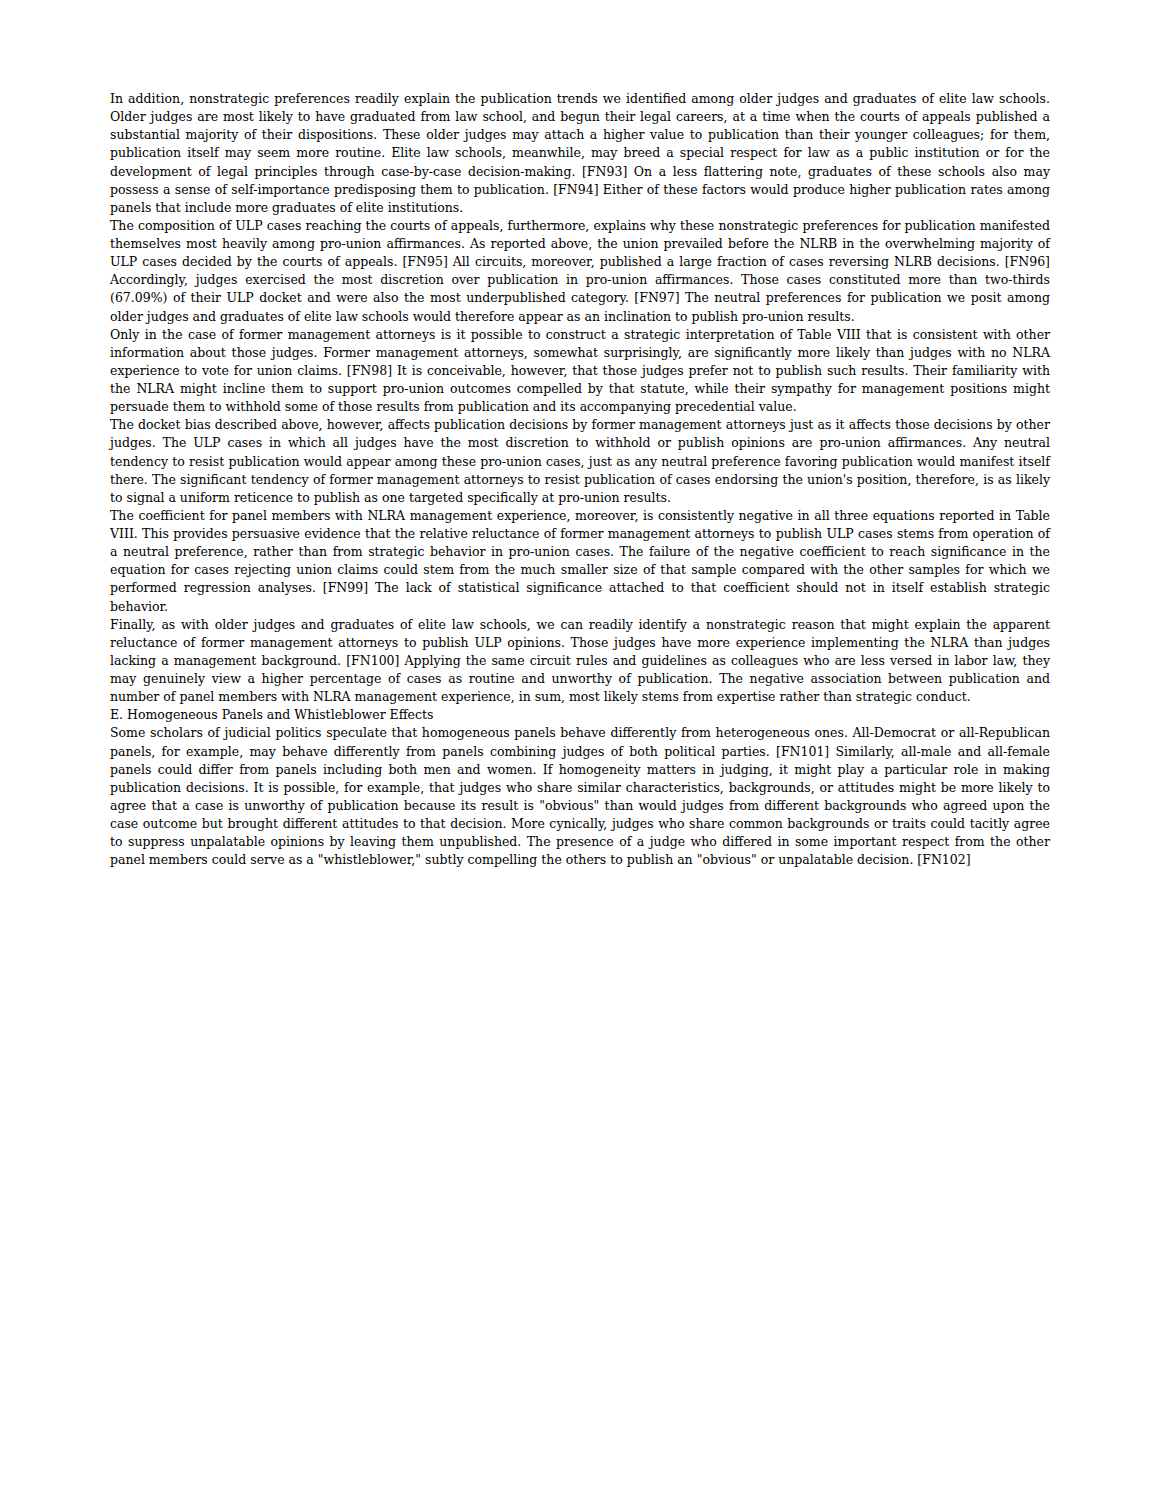In addition, nonstrategic preferences readily explain the publication trends we identified among older judges and graduates of elite law schools. Older judges are most likely to have graduated from law school, and begun their legal careers, at a time when the courts of appeals published a substantial majority of their dispositions. These older judges may attach a higher value to publication than their younger colleagues; for them, publication itself may seem more routine. Elite law schools, meanwhile, may breed a special respect for law as a public institution or for the development of legal principles through case-by-case decision-making. [FN93] On a less flattering note, graduates of these schools also may possess a sense of self-importance predisposing them to publication. [FN94] Either of these factors would produce higher publication rates among panels that include more graduates of elite institutions.
The composition of ULP cases reaching the courts of appeals, furthermore, explains why these nonstrategic preferences for publication manifested themselves most heavily among pro-union affirmances. As reported above, the union prevailed before the NLRB in the overwhelming majority of ULP cases decided by the courts of appeals. [FN95] All circuits, moreover, published a large fraction of cases reversing NLRB decisions. [FN96] Accordingly, judges exercised the most discretion over publication in pro-union affirmances. Those cases constituted more than two-thirds (67.09%) of their ULP docket and were also the most underpublished category. [FN97] The neutral preferences for publication we posit among older judges and graduates of elite law schools would therefore appear as an inclination to publish pro-union results.
Only in the case of former management attorneys is it possible to construct a strategic interpretation of Table VIII that is consistent with other information about those judges. Former management attorneys, somewhat surprisingly, are significantly more likely than judges with no NLRA experience to vote for union claims. [FN98] It is conceivable, however, that those judges prefer not to publish such results. Their familiarity with the NLRA might incline them to support pro-union outcomes compelled by that statute, while their sympathy for management positions might persuade them to withhold some of those results from publication and its accompanying precedential value.
The docket bias described above, however, affects publication decisions by former management attorneys just as it affects those decisions by other judges. The ULP cases in which all judges have the most discretion to withhold or publish opinions are pro-union affirmances. Any neutral tendency to resist publication would appear among these pro-union cases, just as any neutral preference favoring publication would manifest itself there. The significant tendency of former management attorneys to resist publication of cases endorsing the union's position, therefore, is as likely to signal a uniform reticence to publish as one targeted specifically at pro-union results.
The coefficient for panel members with NLRA management experience, moreover, is consistently negative in all three equations reported in Table VIII. This provides persuasive evidence that the relative reluctance of former management attorneys to publish ULP cases stems from operation of a neutral preference, rather than from strategic behavior in pro-union cases. The failure of the negative coefficient to reach significance in the equation for cases rejecting union claims could stem from the much smaller size of that sample compared with the other samples for which we performed regression analyses. [FN99] The lack of statistical significance attached to that coefficient should not in itself establish strategic behavior.
Finally, as with older judges and graduates of elite law schools, we can readily identify a nonstrategic reason that might explain the apparent reluctance of former management attorneys to publish ULP opinions. Those judges have more experience implementing the NLRA than judges lacking a management background. [FN100] Applying the same circuit rules and guidelines as colleagues who are less versed in labor law, they may genuinely view a higher percentage of cases as routine and unworthy of publication. The negative association between publication and number of panel members with NLRA management experience, in sum, most likely stems from expertise rather than strategic conduct.
E. Homogeneous Panels and Whistleblower Effects
Some scholars of judicial politics speculate that homogeneous panels behave differently from heterogeneous ones. All-Democrat or all-Republican panels, for example, may behave differently from panels combining judges of both political parties. [FN101] Similarly, all-male and all-female panels could differ from panels including both men and women. If homogeneity matters in judging, it might play a particular role in making publication decisions. It is possible, for example, that judges who share similar characteristics, backgrounds, or attitudes might be more likely to agree that a case is unworthy of publication because its result is "obvious" than would judges from different backgrounds who agreed upon the case outcome but brought different attitudes to that decision. More cynically, judges who share common backgrounds or traits could tacitly agree to suppress unpalatable opinions by leaving them unpublished. The presence of a judge who differed in some important respect from the other panel members could serve as a "whistleblower," subtly compelling the others to publish an "obvious" or unpalatable decision. [FN102]